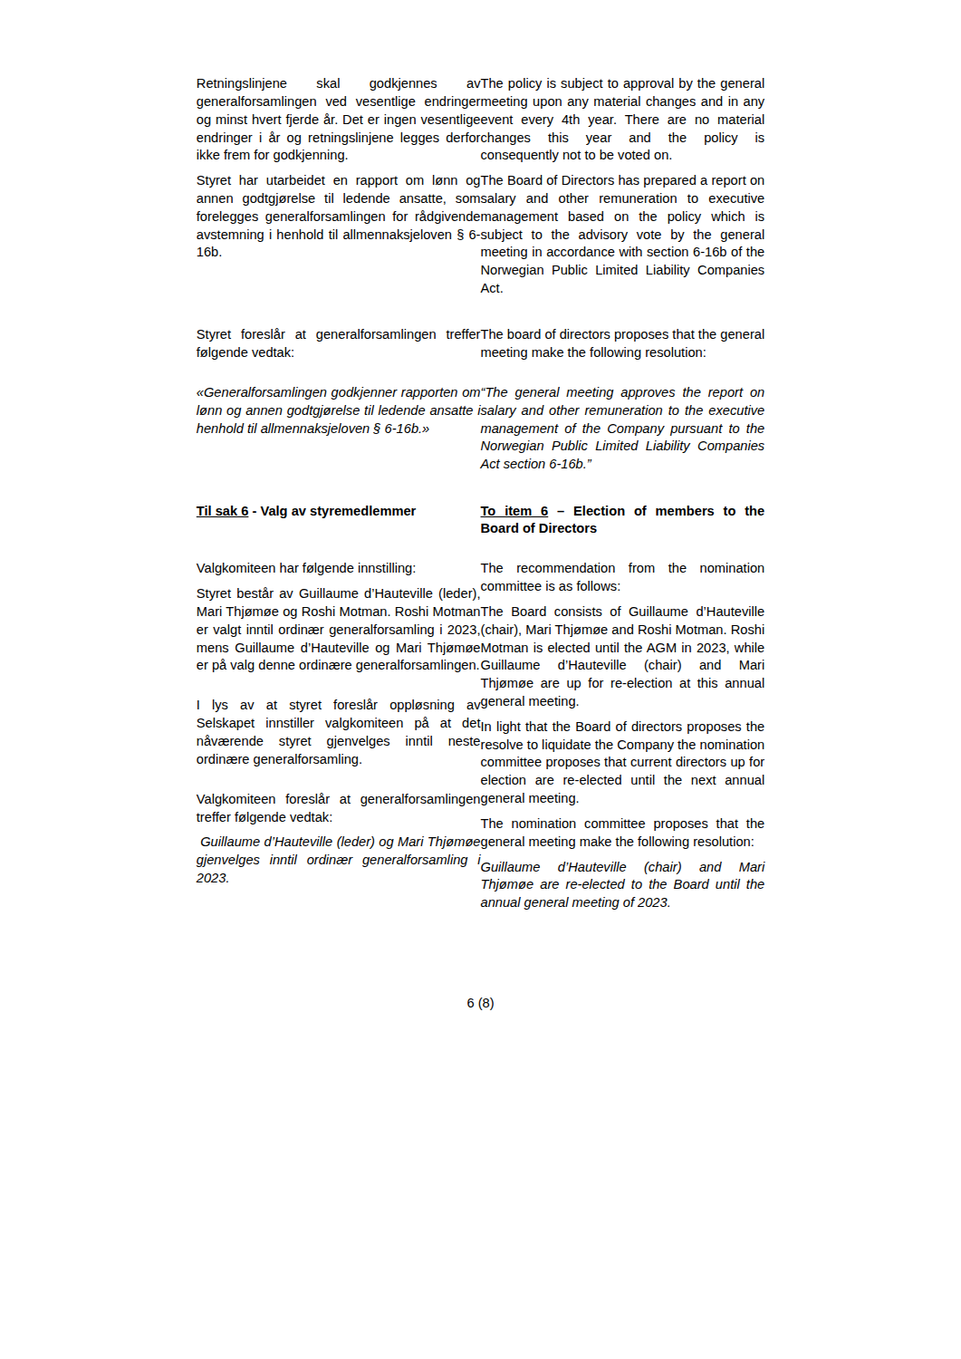| Retningslinjene skal godkjennes av generalforsamlingen ved vesentlige endringer og minst hvert fjerde år. Det er ingen vesentlige endringer i år og retningslinjene legges derfor ikke frem for godkjenning. Styret har utarbeidet en rapport om lønn og annen godtgjørelse til ledende ansatte, som forelegges generalforsamlingen for rådgivende avstemning i henhold til allmennaksjeloven § 6-16b. | The policy is subject to approval by the general meeting upon any material changes and in any event every 4th year. There are no material changes this year and the policy is consequently not to be voted on. The Board of Directors has prepared a report on salary and other remuneration to executive management based on the policy which is subject to the advisory vote by the general meeting in accordance with section 6-16b of the Norwegian Public Limited Liability Companies Act. |
| Styret foreslår at generalforsamlingen treffer følgende vedtak: | The board of directors proposes that the general meeting make the following resolution: |
| «Generalforsamlingen godkjenner rapporten om lønn og annen godtgjørelse til ledende ansatte i henhold til allmennaksjeloven § 6-16b.» | “The general meeting approves the report on salary and other remuneration to the executive management of the Company pursuant to the Norwegian Public Limited Liability Companies Act section 6-16b.” |
| Til sak 6 - Valg av styremedlemmer | To item 6 – Election of members to the Board of Directors |
| Valgkomiteen har følgende innstilling: Styret består av Guillaume d’Hauteville (leder), Mari Thjømøe og Roshi Motman. Roshi Motman er valgt inntil ordinær generalforsamling i 2023, mens Guillaume d’Hauteville og Mari Thjømøe er på valg denne ordinære generalforsamlingen. I lys av at styret foreslår oppløsning av Selskapet innstiller valgkomiteen på at det nåværende styret gjenvelges inntil neste ordinære generalforsamling. Valgkomiteen foreslår at generalforsamlingen treffer følgende vedtak: Guillaume d’Hauteville (leder) og Mari Thjømøe gjenvelges inntil ordinær generalforsamling i 2023. | The recommendation from the nomination committee is as follows: The Board consists of Guillaume d’Hauteville (chair), Mari Thjømøe and Roshi Motman. Roshi Motman is elected until the AGM in 2023, while Guillaume d’Hauteville (chair) and Mari Thjømøe are up for re-election at this annual general meeting. In light that the Board of directors proposes the resolve to liquidate the Company the nomination committee proposes that current directors up for election are re-elected until the next annual general meeting. The nomination committee proposes that the general meeting make the following resolution: Guillaume d’Hauteville (chair) and Mari Thjømøe are re-elected to the Board until the annual general meeting of 2023. |
6 (8)